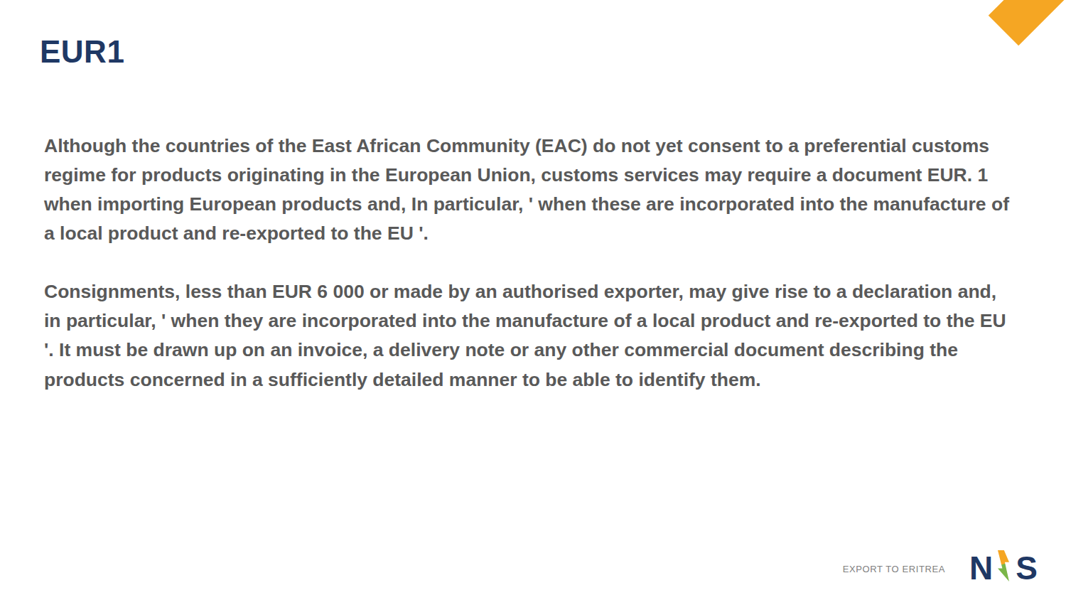EUR1
Although the countries of the East African Community (EAC) do not yet consent to a preferential customs regime for products originating in the European Union, customs services may require a document EUR. 1 when importing European products and, In particular, ' when these are incorporated into the manufacture of a local product and re-exported to the EU '.
Consignments, less than EUR 6 000 or made by an authorised exporter, may give rise to a declaration and, in particular, ' when they are incorporated into the manufacture of a local product and re-exported to the EU '. It must be drawn up on an invoice, a delivery note or any other commercial document describing the products concerned in a sufficiently detailed manner to be able to identify them.
EXPORT TO ERITREA
N S